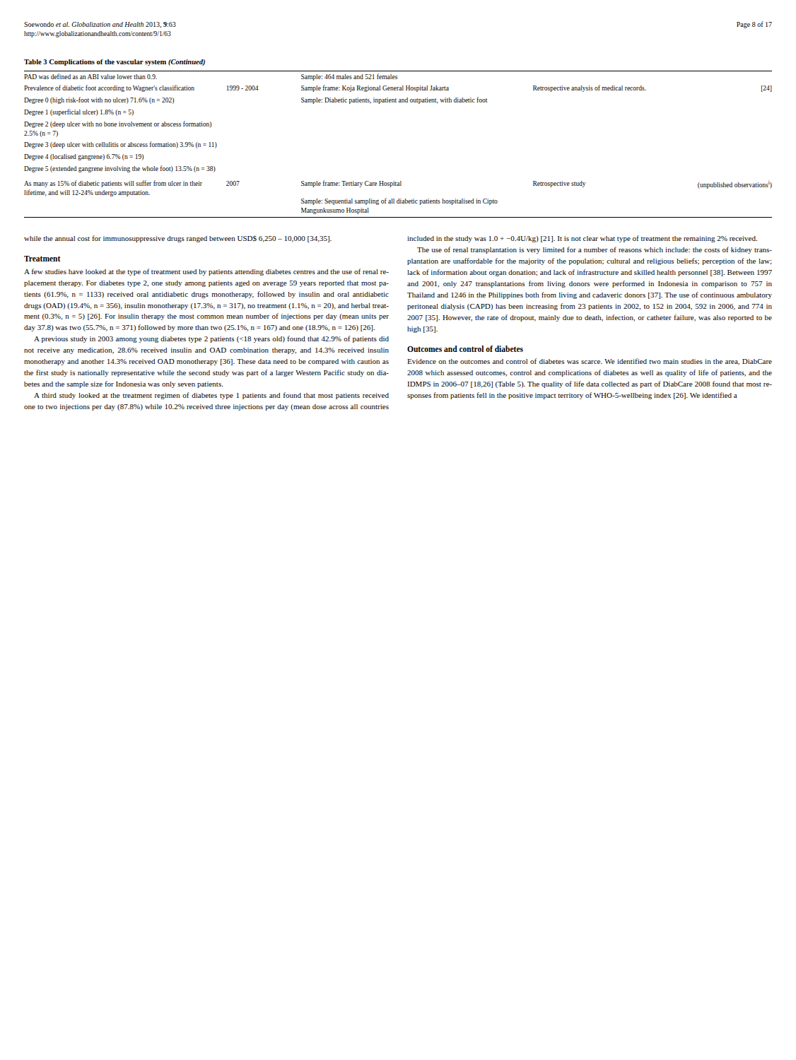Soewondo et al. Globalization and Health 2013, 9:63
http://www.globalizationandhealth.com/content/9/1/63
Page 8 of 17
Table 3 Complications of the vascular system (Continued)
| PAD was defined as an ABI value lower than 0.9. | | Sample: 464 males and 521 females | | |
| Prevalence of diabetic foot according to Wagner's classification | 1999 - 2004 | Sample frame: Koja Regional General Hospital Jakarta | Retrospective analysis of medical records. | [24] |
| Degree 0 (high risk-foot with no ulcer) 71.6% (n = 202) | | Sample: Diabetic patients, inpatient and outpatient, with diabetic foot | | |
| Degree 1 (superficial ulcer) 1.8% (n = 5) | | | | |
| Degree 2 (deep ulcer with no bone involvement or abscess formation) 2.5% (n = 7) | | | | |
| Degree 3 (deep ulcer with cellulitis or abscess formation) 3.9% (n = 11) | | | | |
| Degree 4 (localised gangrene) 6.7% (n = 19) | | | | |
| Degree 5 (extended gangrene involving the whole foot) 13.5% (n = 38) | | | | |
| As many as 15% of diabetic patients will suffer from ulcer in their lifetime, and will 12-24% undergo amputation. | 2007 | Sample frame: Tertiary Care Hospital Sample: Sequential sampling of all diabetic patients hospitalised in Cipto Mangunkusumo Hospital | Retrospective study | (unpublished observations i ) |
while the annual cost for immunosuppressive drugs ranged between USD$ 6,250 – 10,000 [34,35].
Treatment
A few studies have looked at the type of treatment used by patients attending diabetes centres and the use of renal replacement therapy. For diabetes type 2, one study among patients aged on average 59 years reported that most patients (61.9%, n = 1133) received oral antidiabetic drugs monotherapy, followed by insulin and oral antidiabetic drugs (OAD) (19.4%, n = 356), insulin monotherapy (17.3%, n = 317), no treatment (1.1%, n = 20), and herbal treatment (0.3%, n = 5) [26]. For insulin therapy the most common mean number of injections per day (mean units per day 37.8) was two (55.7%, n = 371) followed by more than two (25.1%, n = 167) and one (18.9%, n = 126) [26].
A previous study in 2003 among young diabetes type 2 patients (<18 years old) found that 42.9% of patients did not receive any medication, 28.6% received insulin and OAD combination therapy, and 14.3% received insulin monotherapy and another 14.3% received OAD monotherapy [36]. These data need to be compared with caution as the first study is nationally representative while the second study was part of a larger Western Pacific study on diabetes and the sample size for Indonesia was only seven patients.
A third study looked at the treatment regimen of diabetes type 1 patients and found that most patients received one to two injections per day (87.8%) while 10.2% received three injections per day (mean dose across all countries included in the study was 1.0 + −0.4U/kg) [21]. It is not clear what type of treatment the remaining 2% received.
The use of renal transplantation is very limited for a number of reasons which include: the costs of kidney transplantation are unaffordable for the majority of the population; cultural and religious beliefs; perception of the law; lack of information about organ donation; and lack of infrastructure and skilled health personnel [38]. Between 1997 and 2001, only 247 transplantations from living donors were performed in Indonesia in comparison to 757 in Thailand and 1246 in the Philippines both from living and cadaveric donors [37]. The use of continuous ambulatory peritoneal dialysis (CAPD) has been increasing from 23 patients in 2002, to 152 in 2004, 592 in 2006, and 774 in 2007 [35]. However, the rate of dropout, mainly due to death, infection, or catheter failure, was also reported to be high [35].
Outcomes and control of diabetes
Evidence on the outcomes and control of diabetes was scarce. We identified two main studies in the area, DiabCare 2008 which assessed outcomes, control and complications of diabetes as well as quality of life of patients, and the IDMPS in 2006–07 [18,26] (Table 5). The quality of life data collected as part of DiabCare 2008 found that most responses from patients fell in the positive impact territory of WHO-5-wellbeing index [26]. We identified a